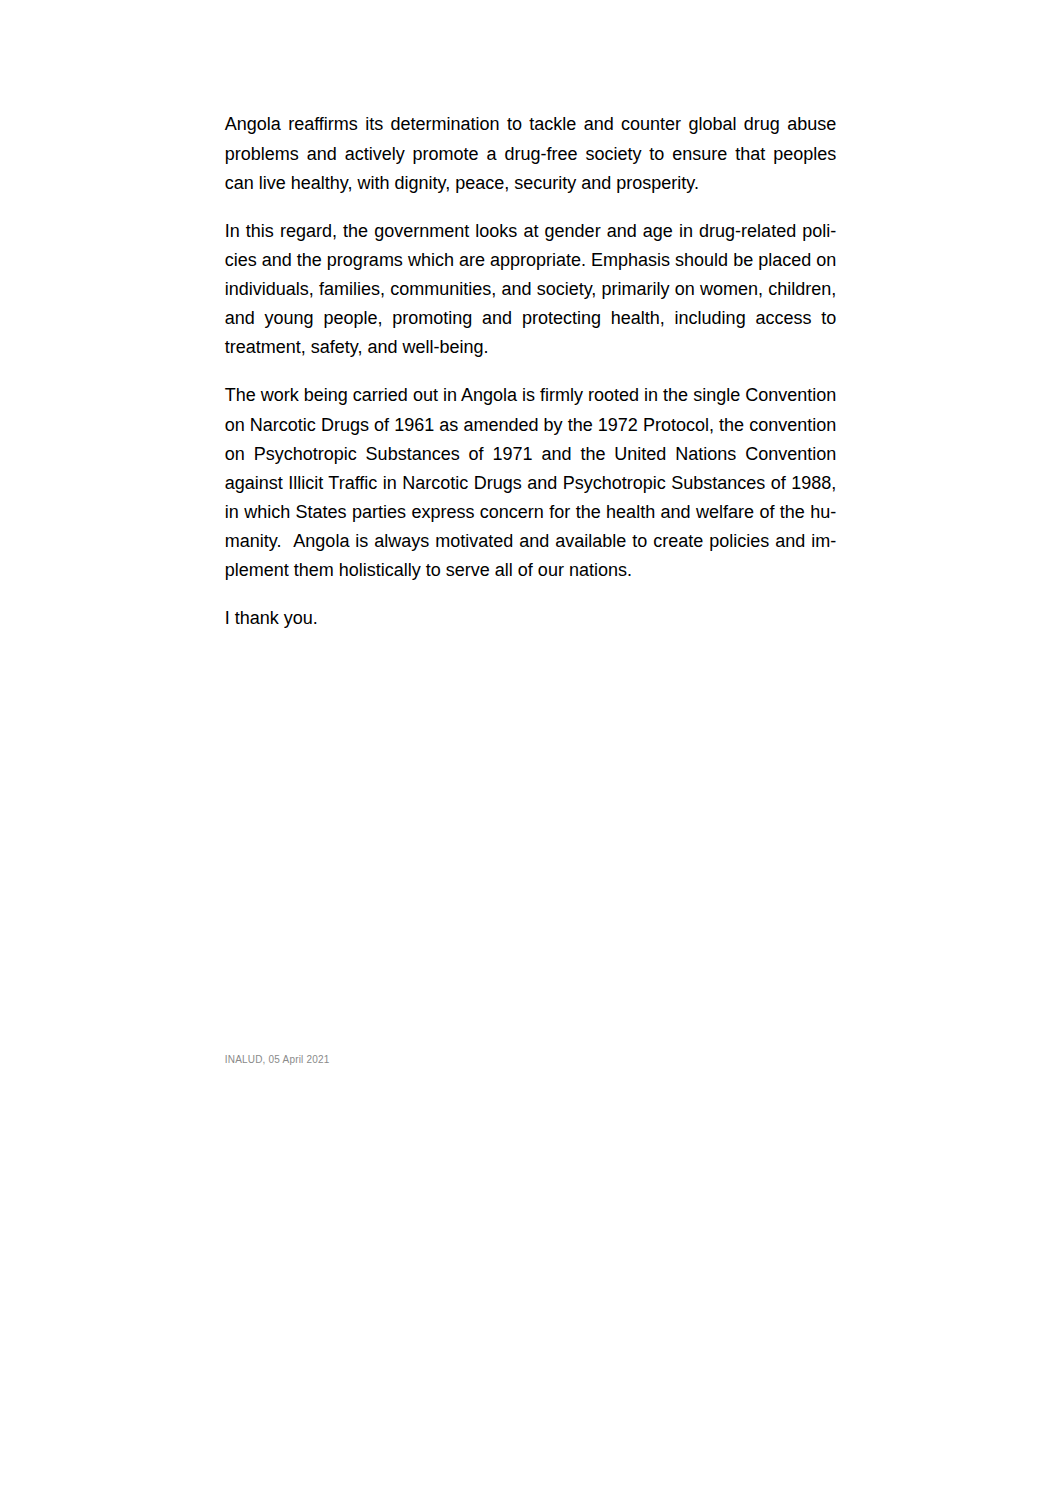Angola reaffirms its determination to tackle and counter global drug abuse problems and actively promote a drug-free society to ensure that peoples can live healthy, with dignity, peace, security and prosperity.
In this regard, the government looks at gender and age in drug-related policies and the programs which are appropriate. Emphasis should be placed on individuals, families, communities, and society, primarily on women, children, and young people, promoting and protecting health, including access to treatment, safety, and well-being.
The work being carried out in Angola is firmly rooted in the single Convention on Narcotic Drugs of 1961 as amended by the 1972 Protocol, the convention on Psychotropic Substances of 1971 and the United Nations Convention against Illicit Traffic in Narcotic Drugs and Psychotropic Substances of 1988, in which States parties express concern for the health and welfare of the humanity. Angola is always motivated and available to create policies and implement them holistically to serve all of our nations.
I thank you.
INALUD, 05 April 2021